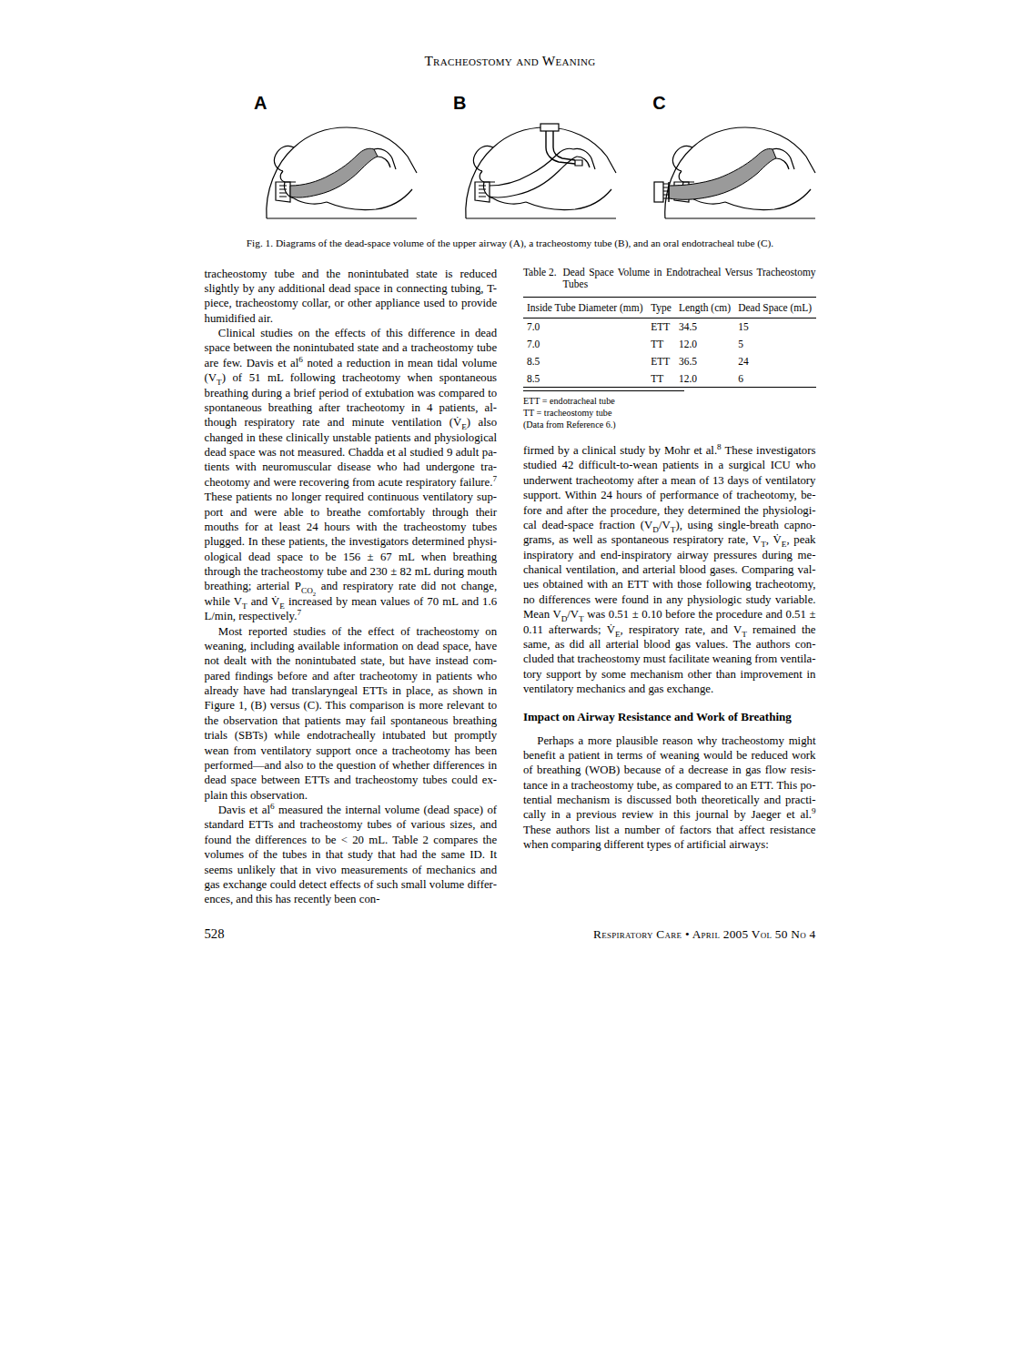Tracheostomy and Weaning
A
B
C
Fig. 1. Diagrams of the dead-space volume of the upper airway (A), a tracheostomy tube (B), and an oral endotracheal tube (C).
tracheostomy tube and the nonintubated state is reduced slightly by any additional dead space in connecting tubing, T-piece, tracheostomy collar, or other appliance used to provide humidified air.
Clinical studies on the effects of this difference in dead space between the nonintubated state and a tracheostomy tube are few. Davis et al6 noted a reduction in mean tidal volume (VT) of 51 mL following tracheotomy when spontaneous breathing during a brief period of extubation was compared to spontaneous breathing after tracheotomy in 4 patients, although respiratory rate and minute ventilation (V̇E) also changed in these clinically unstable patients and physiological dead space was not measured. Chadda et al studied 9 adult patients with neuromuscular disease who had undergone tracheotomy and were recovering from acute respiratory failure.7 These patients no longer required continuous ventilatory support and were able to breathe comfortably through their mouths for at least 24 hours with the tracheostomy tubes plugged. In these patients, the investigators determined physiological dead space to be 156 ± 67 mL when breathing through the tracheostomy tube and 230 ± 82 mL during mouth breathing; arterial PCO2 and respiratory rate did not change, while VT and V̇E increased by mean values of 70 mL and 1.6 L/min, respectively.7
Most reported studies of the effect of tracheostomy on weaning, including available information on dead space, have not dealt with the nonintubated state, but have instead compared findings before and after tracheotomy in patients who already have had translaryngeal ETTs in place, as shown in Figure 1, (B) versus (C). This comparison is more relevant to the observation that patients may fail spontaneous breathing trials (SBTs) while endotracheally intubated but promptly wean from ventilatory support once a tracheotomy has been performed—and also to the question of whether differences in dead space between ETTs and tracheostomy tubes could explain this observation.
Davis et al6 measured the internal volume (dead space) of standard ETTs and tracheostomy tubes of various sizes, and found the differences to be < 20 mL. Table 2 compares the volumes of the tubes in that study that had the same ID. It seems unlikely that in vivo measurements of mechanics and gas exchange could detect effects of such small volume differences, and this has recently been con-
Table 2. Dead Space Volume in Endotracheal Versus Tracheostomy Tubes
| Inside Tube Diameter (mm) | Type | Length (cm) | Dead Space (mL) |
| --- | --- | --- | --- |
| 7.0 | ETT | 34.5 | 15 |
| 7.0 | TT | 12.0 | 5 |
| 8.5 | ETT | 36.5 | 24 |
| 8.5 | TT | 12.0 | 6 |
ETT = endotracheal tube
TT = tracheostomy tube
(Data from Reference 6.)
firmed by a clinical study by Mohr et al.8 These investigators studied 42 difficult-to-wean patients in a surgical ICU who underwent tracheotomy after a mean of 13 days of ventilatory support. Within 24 hours of performance of tracheotomy, before and after the procedure, they determined the physiological dead-space fraction (VD/VT), using single-breath capnograms, as well as spontaneous respiratory rate, VT, V̇E, peak inspiratory and end-inspiratory airway pressures during mechanical ventilation, and arterial blood gases. Comparing values obtained with an ETT with those following tracheotomy, no differences were found in any physiologic study variable. Mean VD/VT was 0.51 ± 0.10 before the procedure and 0.51 ± 0.11 afterwards; V̇E, respiratory rate, and VT remained the same, as did all arterial blood gas values. The authors concluded that tracheostomy must facilitate weaning from ventilatory support by some mechanism other than improvement in ventilatory mechanics and gas exchange.
Impact on Airway Resistance and Work of Breathing
Perhaps a more plausible reason why tracheostomy might benefit a patient in terms of weaning would be reduced work of breathing (WOB) because of a decrease in gas flow resistance in a tracheostomy tube, as compared to an ETT. This potential mechanism is discussed both theoretically and practically in a previous review in this journal by Jaeger et al.9 These authors list a number of factors that affect resistance when comparing different types of artificial airways:
528
Respiratory Care • April 2005 Vol 50 No 4